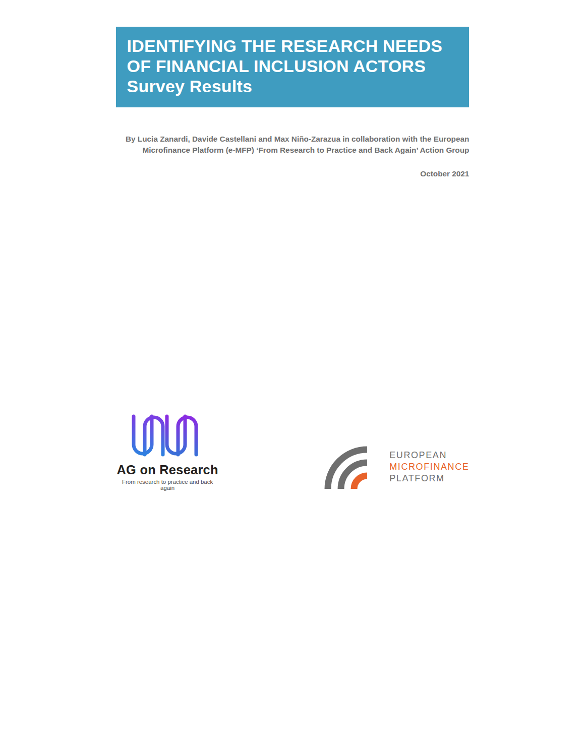IDENTIFYING THE RESEARCH NEEDS OF FINANCIAL INCLUSION ACTORSSurvey Results
By Lucia Zanardi, Davide Castellani and Max Niño-Zarazua in collaboration with the European Microfinance Platform (e-MFP) ‘From Research to Practice and Back Again’ Action Group
October 2021
AG on Research
From research to practice and back again
EUROPEAN
MICROFINANCE
PLATFORM